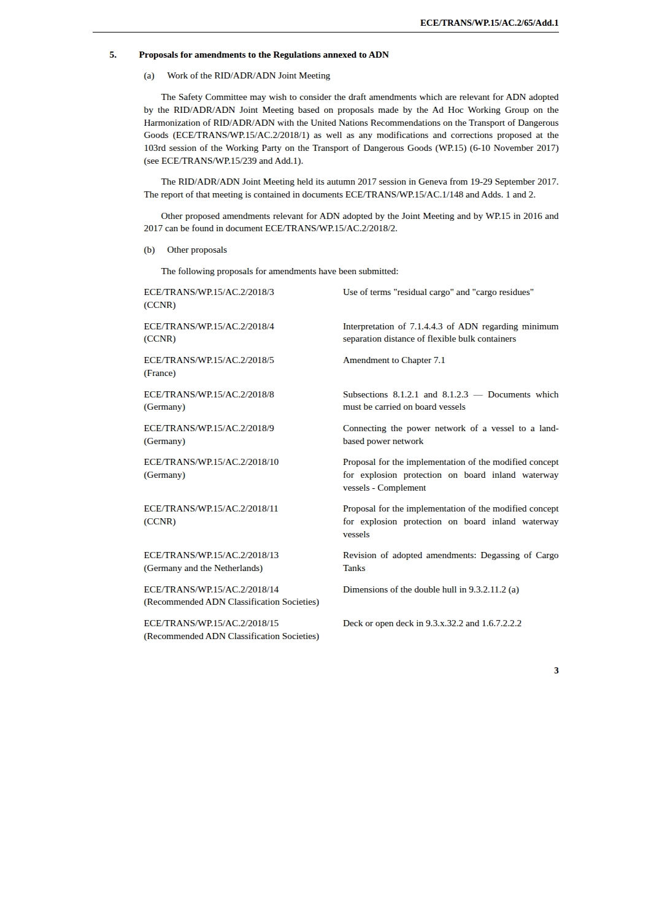ECE/TRANS/WP.15/AC.2/65/Add.1
5. Proposals for amendments to the Regulations annexed to ADN
(a) Work of the RID/ADR/ADN Joint Meeting
The Safety Committee may wish to consider the draft amendments which are relevant for ADN adopted by the RID/ADR/ADN Joint Meeting based on proposals made by the Ad Hoc Working Group on the Harmonization of RID/ADR/ADN with the United Nations Recommendations on the Transport of Dangerous Goods (ECE/TRANS/WP.15/AC.2/2018/1) as well as any modifications and corrections proposed at the 103rd session of the Working Party on the Transport of Dangerous Goods (WP.15) (6-10 November 2017) (see ECE/TRANS/WP.15/239 and Add.1).
The RID/ADR/ADN Joint Meeting held its autumn 2017 session in Geneva from 19-29 September 2017. The report of that meeting is contained in documents ECE/TRANS/WP.15/AC.1/148 and Adds. 1 and 2.
Other proposed amendments relevant for ADN adopted by the Joint Meeting and by WP.15 in 2016 and 2017 can be found in document ECE/TRANS/WP.15/AC.2/2018/2.
(b) Other proposals
The following proposals for amendments have been submitted:
| ECE/TRANS/WP.15/AC.2/2018/3 (CCNR) | Use of terms "residual cargo" and "cargo residues" |
| ECE/TRANS/WP.15/AC.2/2018/4 (CCNR) | Interpretation of 7.1.4.4.3 of ADN regarding minimum separation distance of flexible bulk containers |
| ECE/TRANS/WP.15/AC.2/2018/5 (France) | Amendment to Chapter 7.1 |
| ECE/TRANS/WP.15/AC.2/2018/8 (Germany) | Subsections 8.1.2.1 and 8.1.2.3 — Documents which must be carried on board vessels |
| ECE/TRANS/WP.15/AC.2/2018/9 (Germany) | Connecting the power network of a vessel to a land-based power network |
| ECE/TRANS/WP.15/AC.2/2018/10 (Germany) | Proposal for the implementation of the modified concept for explosion protection on board inland waterway vessels - Complement |
| ECE/TRANS/WP.15/AC.2/2018/11 (CCNR) | Proposal for the implementation of the modified concept for explosion protection on board inland waterway vessels |
| ECE/TRANS/WP.15/AC.2/2018/13 (Germany and the Netherlands) | Revision of adopted amendments: Degassing of Cargo Tanks |
| ECE/TRANS/WP.15/AC.2/2018/14 (Recommended ADN Classification Societies) | Dimensions of the double hull in 9.3.2.11.2 (a) |
| ECE/TRANS/WP.15/AC.2/2018/15 (Recommended ADN Classification Societies) | Deck or open deck in 9.3.x.32.2 and 1.6.7.2.2.2 |
3